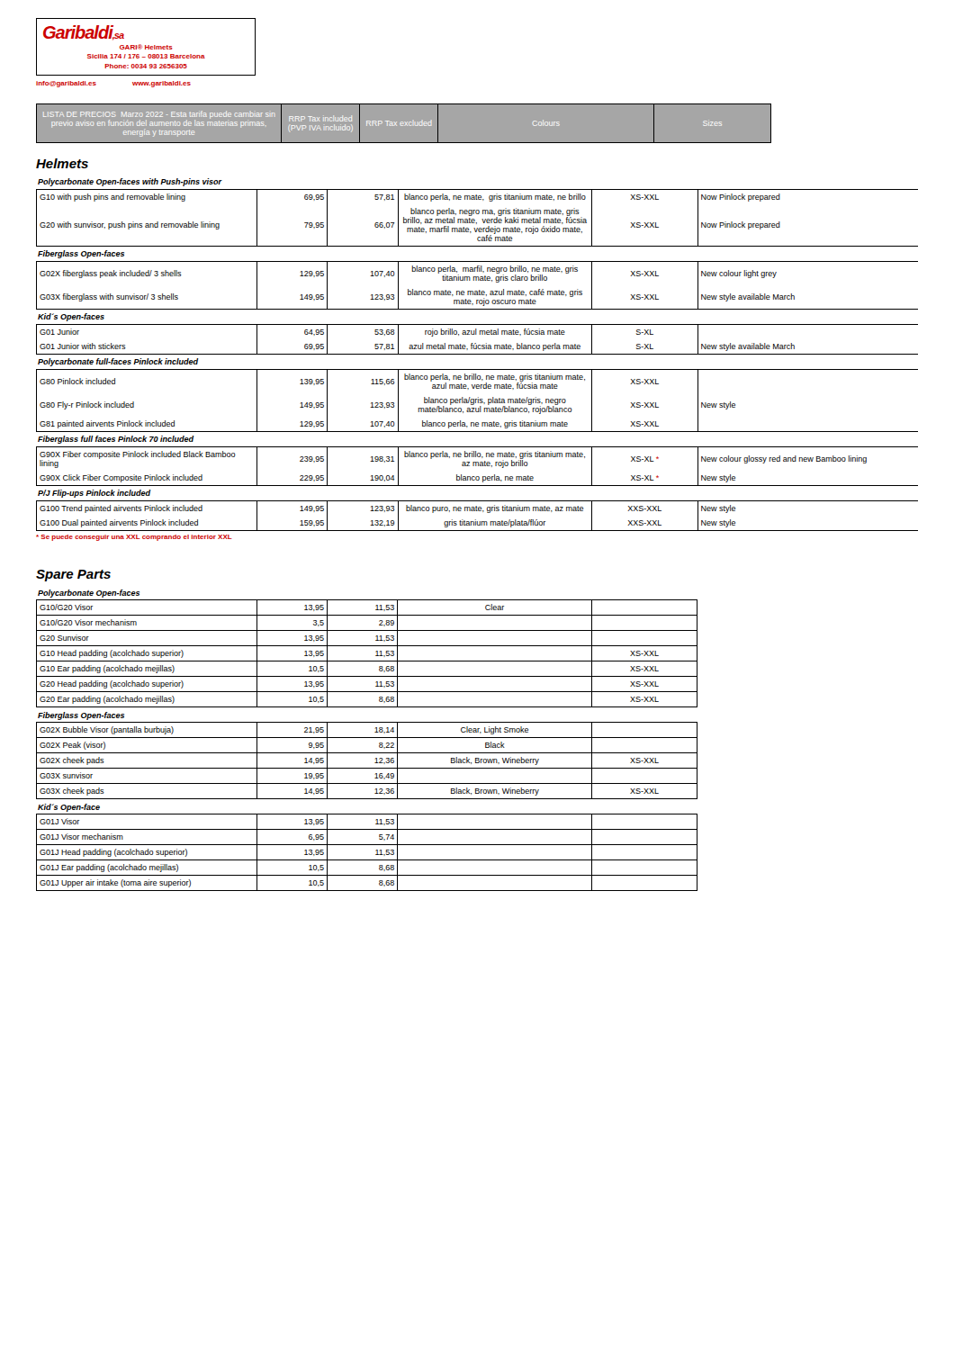Garibaldi,sa
GARI® Helmets
Sicilia 174 / 176 – 08013 Barcelona
Phone: 0034 93 2656305
info@garibaldi.es www.garibaldi.es
| LISTA DE PRECIOS Marzo 2022 - Esta tarifa puede cambiar sin previo aviso en función del aumento de las materias primas, energía y transporte | RRP Tax included (PVP IVA incluido) | RRP Tax excluded | Colours | Sizes | |
Helmets
Polycarbonate Open-faces with Push-pins visor
| G10 with push pins and removable lining | 69,95 | 57,81 | blanco perla, ne mate, gris titanium mate, ne brillo | XS-XXL | Now Pinlock prepared |
| G20 with sunvisor, push pins and removable lining | 79,95 | 66,07 | blanco perla, negro ma, gris titanium mate, gris brillo, az metal mate, verde kaki metal mate, fúcsia mate, marfil mate, verdejo mate, rojo óxido mate, café mate | XS-XXL | Now Pinlock prepared |
Fiberglass Open-faces
| G02X fiberglass peak included/ 3 shells | 129,95 | 107,40 | blanco perla, marfil, negro brillo, ne mate, gris titanium mate, gris claro brillo | XS-XXL | New colour light grey |
| G03X fiberglass with sunvisor/ 3 shells | 149,95 | 123,93 | blanco mate, ne mate, azul mate, café mate, gris mate, rojo oscuro mate | XS-XXL | New style available March |
Kid´s Open-faces
| G01 Junior | 64,95 | 53,68 | rojo brillo, azul metal mate, fúcsia mate | S-XL | |
| G01 Junior with stickers | 69,95 | 57,81 | azul metal mate, fúcsia mate, blanco perla mate | S-XL | New style available March |
Polycarbonate full-faces Pinlock included
| G80 Pinlock included | 139,95 | 115,66 | blanco perla, ne brillo, ne mate, gris titanium mate, azul mate, verde mate, fúcsia mate | XS-XXL | |
| G80 Fly-r Pinlock included | 149,95 | 123,93 | blanco perla/gris, plata mate/gris, negro mate/blanco, azul mate/blanco, rojo/blanco | XS-XXL | New style |
| G81 painted airvents Pinlock included | 129,95 | 107,40 | blanco perla, ne mate, gris titanium mate | XS-XXL | |
Fiberglass full faces Pinlock 70 included
| G90X Fiber composite Pinlock included Black Bamboo lining | 239,95 | 198,31 | blanco perla, ne brillo, ne mate, gris titanium mate, az mate, rojo brillo | XS-XL * | New colour glossy red and new Bamboo lining |
| G90X Click Fiber Composite Pinlock included | 229,95 | 190,04 | blanco perla, ne mate | XS-XL * | New style |
P/J Flip-ups Pinlock included
| G100 Trend painted airvents Pinlock included | 149,95 | 123,93 | blanco puro, ne mate, gris titanium mate, az mate | XXS-XXL | New style |
| G100 Dual painted airvents Pinlock included | 159,95 | 132,19 | gris titanium mate/plata/flúor | XXS-XXL | New style |
* Se puede conseguir una XXL comprando el interior XXL
Spare Parts
Polycarbonate Open-faces
| G10/G20 Visor | 13,95 | 11,53 | Clear | | |
| G10/G20 Visor mechanism | 3,5 | 2,89 | | | |
| G20 Sunvisor | 13,95 | 11,53 | | | |
| G10 Head padding (acolchado superior) | 13,95 | 11,53 | | XS-XXL | |
| G10 Ear padding (acolchado mejillas) | 10,5 | 8,68 | | XS-XXL | |
| G20 Head padding (acolchado superior) | 13,95 | 11,53 | | XS-XXL | |
| G20 Ear padding (acolchado mejillas) | 10,5 | 8,68 | | XS-XXL | |
Fiberglass Open-faces
| G02X Bubble Visor (pantalla burbuja) | 21,95 | 18,14 | Clear, Light Smoke | | |
| G02X Peak (visor) | 9,95 | 8,22 | Black | | |
| G02X cheek pads | 14,95 | 12,36 | Black, Brown, Wineberry | XS-XXL | |
| G03X sunvisor | 19,95 | 16,49 | | | |
| G03X cheek pads | 14,95 | 12,36 | Black, Brown, Wineberry | XS-XXL | |
Kid´s Open-face
| G01J Visor | 13,95 | 11,53 | | | |
| G01J Visor mechanism | 6,95 | 5,74 | | | |
| G01J Head padding (acolchado superior) | 13,95 | 11,53 | | | |
| G01J Ear padding (acolchado mejillas) | 10,5 | 8,68 | | | |
| G01J Upper air intake (toma aire superior) | 10,5 | 8,68 | | | |